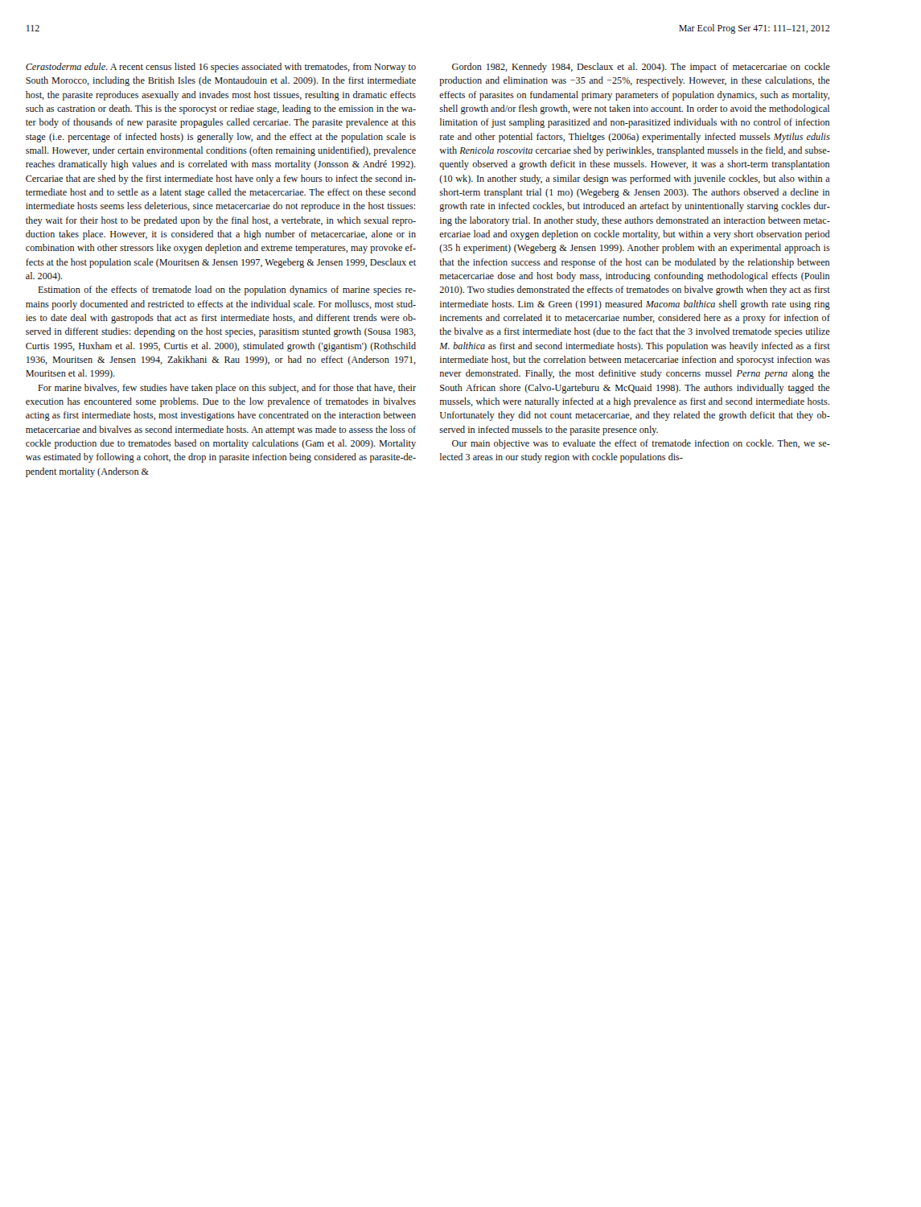112 Mar Ecol Prog Ser 471: 111–121, 2012
Cerastoderma edule. A recent census listed 16 species associated with trematodes, from Norway to South Morocco, including the British Isles (de Montaudouin et al. 2009). In the first intermediate host, the parasite reproduces asexually and invades most host tissues, resulting in dramatic effects such as castration or death. This is the sporocyst or rediae stage, leading to the emission in the water body of thousands of new parasite propagules called cercariae. The parasite prevalence at this stage (i.e. percentage of infected hosts) is generally low, and the effect at the population scale is small. However, under certain environmental conditions (often remaining unidentified), prevalence reaches dramatically high values and is correlated with mass mortality (Jonsson & André 1992). Cercariae that are shed by the first intermediate host have only a few hours to infect the second intermediate host and to settle as a latent stage called the metacercariae. The effect on these second intermediate hosts seems less deleterious, since metacercariae do not reproduce in the host tissues: they wait for their host to be predated upon by the final host, a vertebrate, in which sexual reproduction takes place. However, it is considered that a high number of metacercariae, alone or in combination with other stressors like oxygen depletion and extreme temperatures, may provoke effects at the host population scale (Mouritsen & Jensen 1997, Wegeberg & Jensen 1999, Desclaux et al. 2004).
Estimation of the effects of trematode load on the population dynamics of marine species remains poorly documented and restricted to effects at the individual scale. For molluscs, most studies to date deal with gastropods that act as first intermediate hosts, and different trends were observed in different studies: depending on the host species, parasitism stunted growth (Sousa 1983, Curtis 1995, Huxham et al. 1995, Curtis et al. 2000), stimulated growth ('gigantism') (Rothschild 1936, Mouritsen & Jensen 1994, Zakikhani & Rau 1999), or had no effect (Anderson 1971, Mouritsen et al. 1999).
For marine bivalves, few studies have taken place on this subject, and for those that have, their execution has encountered some problems. Due to the low prevalence of trematodes in bivalves acting as first intermediate hosts, most investigations have concentrated on the interaction between metacercariae and bivalves as second intermediate hosts. An attempt was made to assess the loss of cockle production due to trematodes based on mortality calculations (Gam et al. 2009). Mortality was estimated by following a cohort, the drop in parasite infection being considered as parasite-dependent mortality (Anderson &
Gordon 1982, Kennedy 1984, Desclaux et al. 2004). The impact of metacercariae on cockle production and elimination was −35 and −25%, respectively. However, in these calculations, the effects of parasites on fundamental primary parameters of population dynamics, such as mortality, shell growth and/or flesh growth, were not taken into account. In order to avoid the methodological limitation of just sampling parasitized and non-parasitized individuals with no control of infection rate and other potential factors, Thieltges (2006a) experimentally infected mussels Mytilus edulis with Renicola roscovita cercariae shed by periwinkles, transplanted mussels in the field, and subsequently observed a growth deficit in these mussels. However, it was a short-term transplantation (10 wk). In another study, a similar design was performed with juvenile cockles, but also within a short-term transplant trial (1 mo) (Wegeberg & Jensen 2003). The authors observed a decline in growth rate in infected cockles, but introduced an artefact by unintentionally starving cockles during the laboratory trial. In another study, these authors demonstrated an interaction between metacercariae load and oxygen depletion on cockle mortality, but within a very short observation period (35 h experiment) (Wegeberg & Jensen 1999). Another problem with an experimental approach is that the infection success and response of the host can be modulated by the relationship between metacercariae dose and host body mass, introducing confounding methodological effects (Poulin 2010). Two studies demonstrated the effects of trematodes on bivalve growth when they act as first intermediate hosts. Lim & Green (1991) measured Macoma balthica shell growth rate using ring increments and correlated it to metacercariae number, considered here as a proxy for infection of the bivalve as a first intermediate host (due to the fact that the 3 involved trematode species utilize M. balthica as first and second intermediate hosts). This population was heavily infected as a first intermediate host, but the correlation between metacercariae infection and sporocyst infection was never demonstrated. Finally, the most definitive study concerns mussel Perna perna along the South African shore (Calvo-Ugarteburu & McQuaid 1998). The authors individually tagged the mussels, which were naturally infected at a high prevalence as first and second intermediate hosts. Unfortunately they did not count metacercariae, and they related the growth deficit that they observed in infected mussels to the parasite presence only.
Our main objective was to evaluate the effect of trematode infection on cockle. Then, we selected 3 areas in our study region with cockle populations dis-